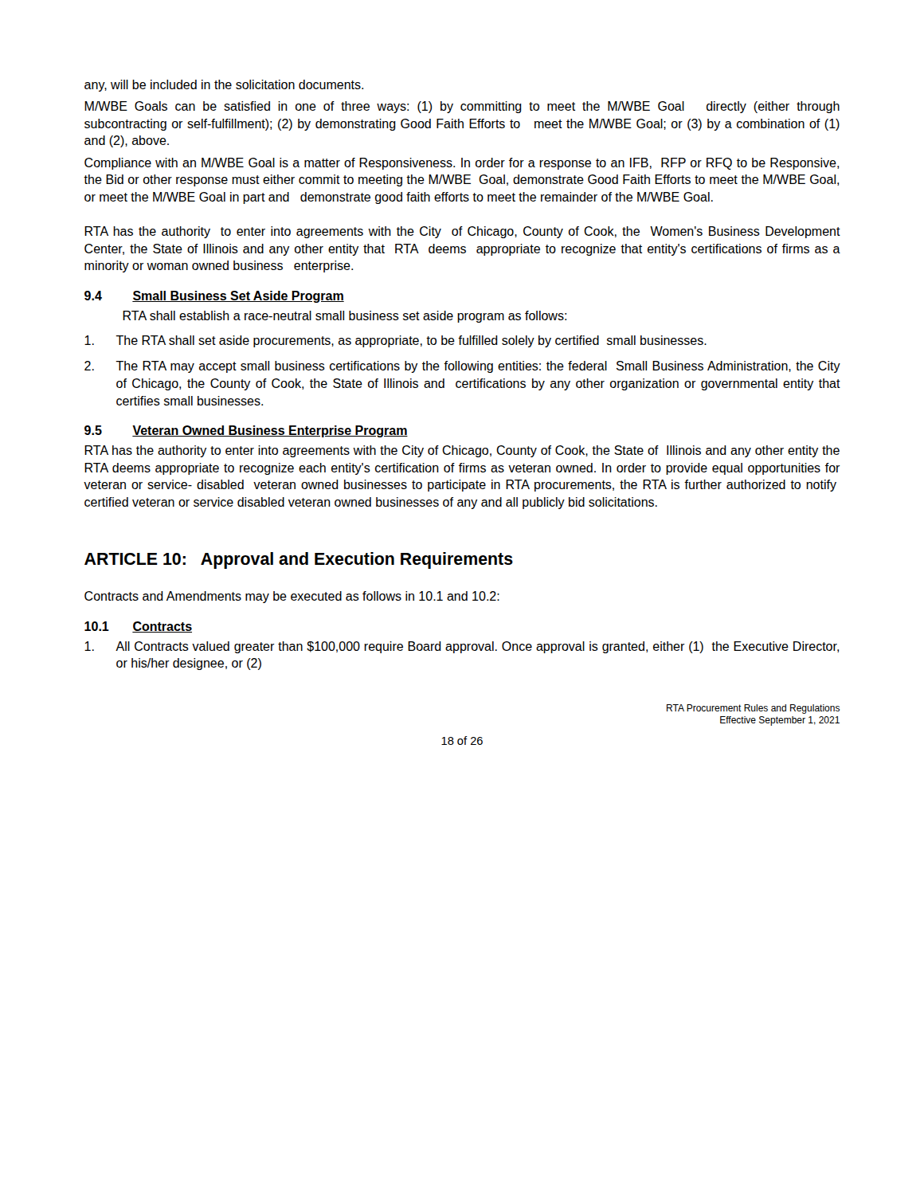any, will be included in the solicitation documents.
M/WBE Goals can be satisfied in one of three ways: (1) by committing to meet the M/WBE Goal directly (either through subcontracting or self-fulfillment); (2) by demonstrating Good Faith Efforts to meet the M/WBE Goal; or (3) by a combination of (1) and (2), above.
Compliance with an M/WBE Goal is a matter of Responsiveness. In order for a response to an IFB, RFP or RFQ to be Responsive, the Bid or other response must either commit to meeting the M/WBE Goal, demonstrate Good Faith Efforts to meet the M/WBE Goal, or meet the M/WBE Goal in part and demonstrate good faith efforts to meet the remainder of the M/WBE Goal.
RTA has the authority to enter into agreements with the City of Chicago, County of Cook, the Women's Business Development Center, the State of Illinois and any other entity that RTA deems appropriate to recognize that entity's certifications of firms as a minority or woman owned business enterprise.
9.4 Small Business Set Aside Program
RTA shall establish a race-neutral small business set aside program as follows:
1. The RTA shall set aside procurements, as appropriate, to be fulfilled solely by certified small businesses.
2. The RTA may accept small business certifications by the following entities: the federal Small Business Administration, the City of Chicago, the County of Cook, the State of Illinois and certifications by any other organization or governmental entity that certifies small businesses.
9.5 Veteran Owned Business Enterprise Program
RTA has the authority to enter into agreements with the City of Chicago, County of Cook, the State of Illinois and any other entity the RTA deems appropriate to recognize each entity's certification of firms as veteran owned. In order to provide equal opportunities for veteran or service- disabled veteran owned businesses to participate in RTA procurements, the RTA is further authorized to notify certified veteran or service disabled veteran owned businesses of any and all publicly bid solicitations.
ARTICLE 10: Approval and Execution Requirements
Contracts and Amendments may be executed as follows in 10.1 and 10.2:
10.1 Contracts
1. All Contracts valued greater than $100,000 require Board approval. Once approval is granted, either (1) the Executive Director, or his/her designee, or (2)
RTA Procurement Rules and Regulations
Effective September 1, 2021
18 of 26